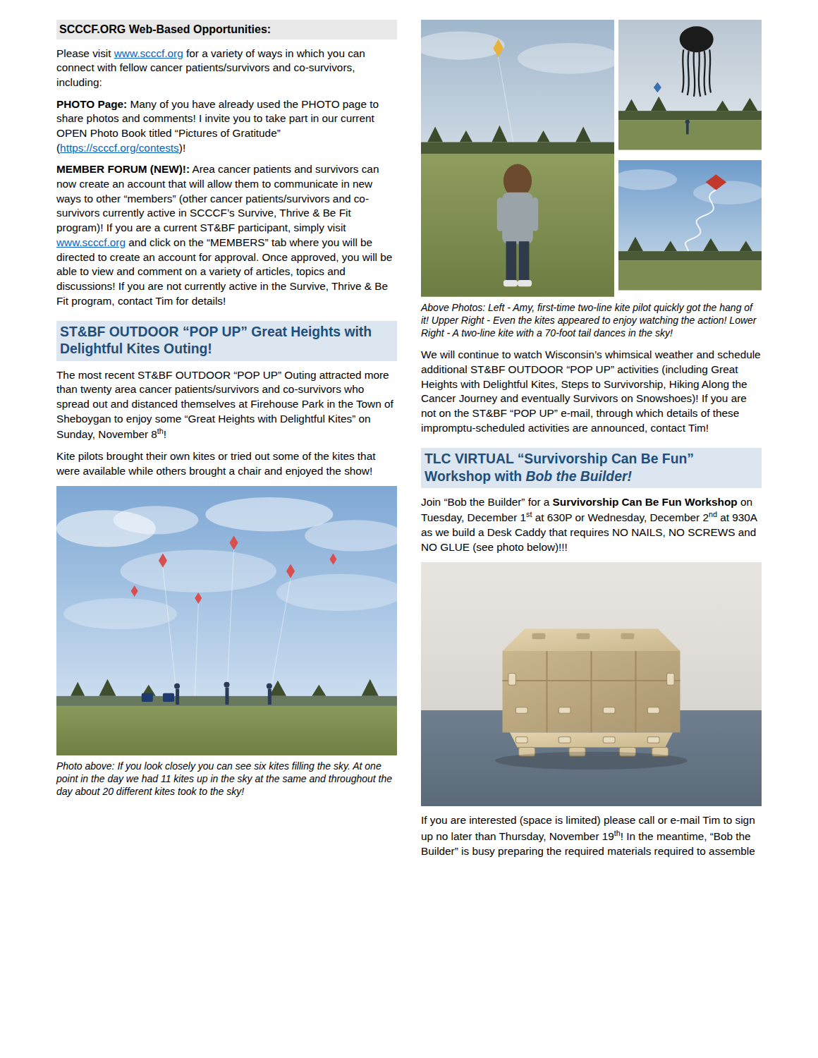SCCCF.ORG Web-Based Opportunities:
Please visit www.scccf.org for a variety of ways in which you can connect with fellow cancer patients/survivors and co-survivors, including:
PHOTO Page: Many of you have already used the PHOTO page to share photos and comments! I invite you to take part in our current OPEN Photo Book titled “Pictures of Gratitude” (https://scccf.org/contests)!
MEMBER FORUM (NEW)!: Area cancer patients and survivors can now create an account that will allow them to communicate in new ways to other “members” (other cancer patients/survivors and co-survivors currently active in SCCCF’s Survive, Thrive & Be Fit program)! If you are a current ST&BF participant, simply visit www.scccf.org and click on the “MEMBERS” tab where you will be directed to create an account for approval. Once approved, you will be able to view and comment on a variety of articles, topics and discussions! If you are not currently active in the Survive, Thrive & Be Fit program, contact Tim for details!
ST&BF OUTDOOR “POP UP” Great Heights with Delightful Kites Outing!
The most recent ST&BF OUTDOOR “POP UP” Outing attracted more than twenty area cancer patients/survivors and co-survivors who spread out and distanced themselves at Firehouse Park in the Town of Sheboygan to enjoy some “Great Heights with Delightful Kites” on Sunday, November 8th!
Kite pilots brought their own kites or tried out some of the kites that were available while others brought a chair and enjoyed the show!
Photo above: If you look closely you can see six kites filling the sky. At one point in the day we had 11 kites up in the sky at the same and throughout the day about 20 different kites took to the sky!
Above Photos: Left - Amy, first-time two-line kite pilot quickly got the hang of it! Upper Right - Even the kites appeared to enjoy watching the action! Lower Right - A two-line kite with a 70-foot tail dances in the sky!
We will continue to watch Wisconsin’s whimsical weather and schedule additional ST&BF OUTDOOR “POP UP” activities (including Great Heights with Delightful Kites, Steps to Survivorship, Hiking Along the Cancer Journey and eventually Survivors on Snowshoes)! If you are not on the ST&BF “POP UP” e-mail, through which details of these impromptu-scheduled activities are announced, contact Tim!
TLC VIRTUAL “Survivorship Can Be Fun” Workshop with Bob the Builder!
Join “Bob the Builder” for a Survivorship Can Be Fun Workshop on Tuesday, December 1st at 630P or Wednesday, December 2nd at 930A as we build a Desk Caddy that requires NO NAILS, NO SCREWS and NO GLUE (see photo below)!!!
If you are interested (space is limited) please call or e-mail Tim to sign up no later than Thursday, November 19th! In the meantime, “Bob the Builder” is busy preparing the required materials required to assemble